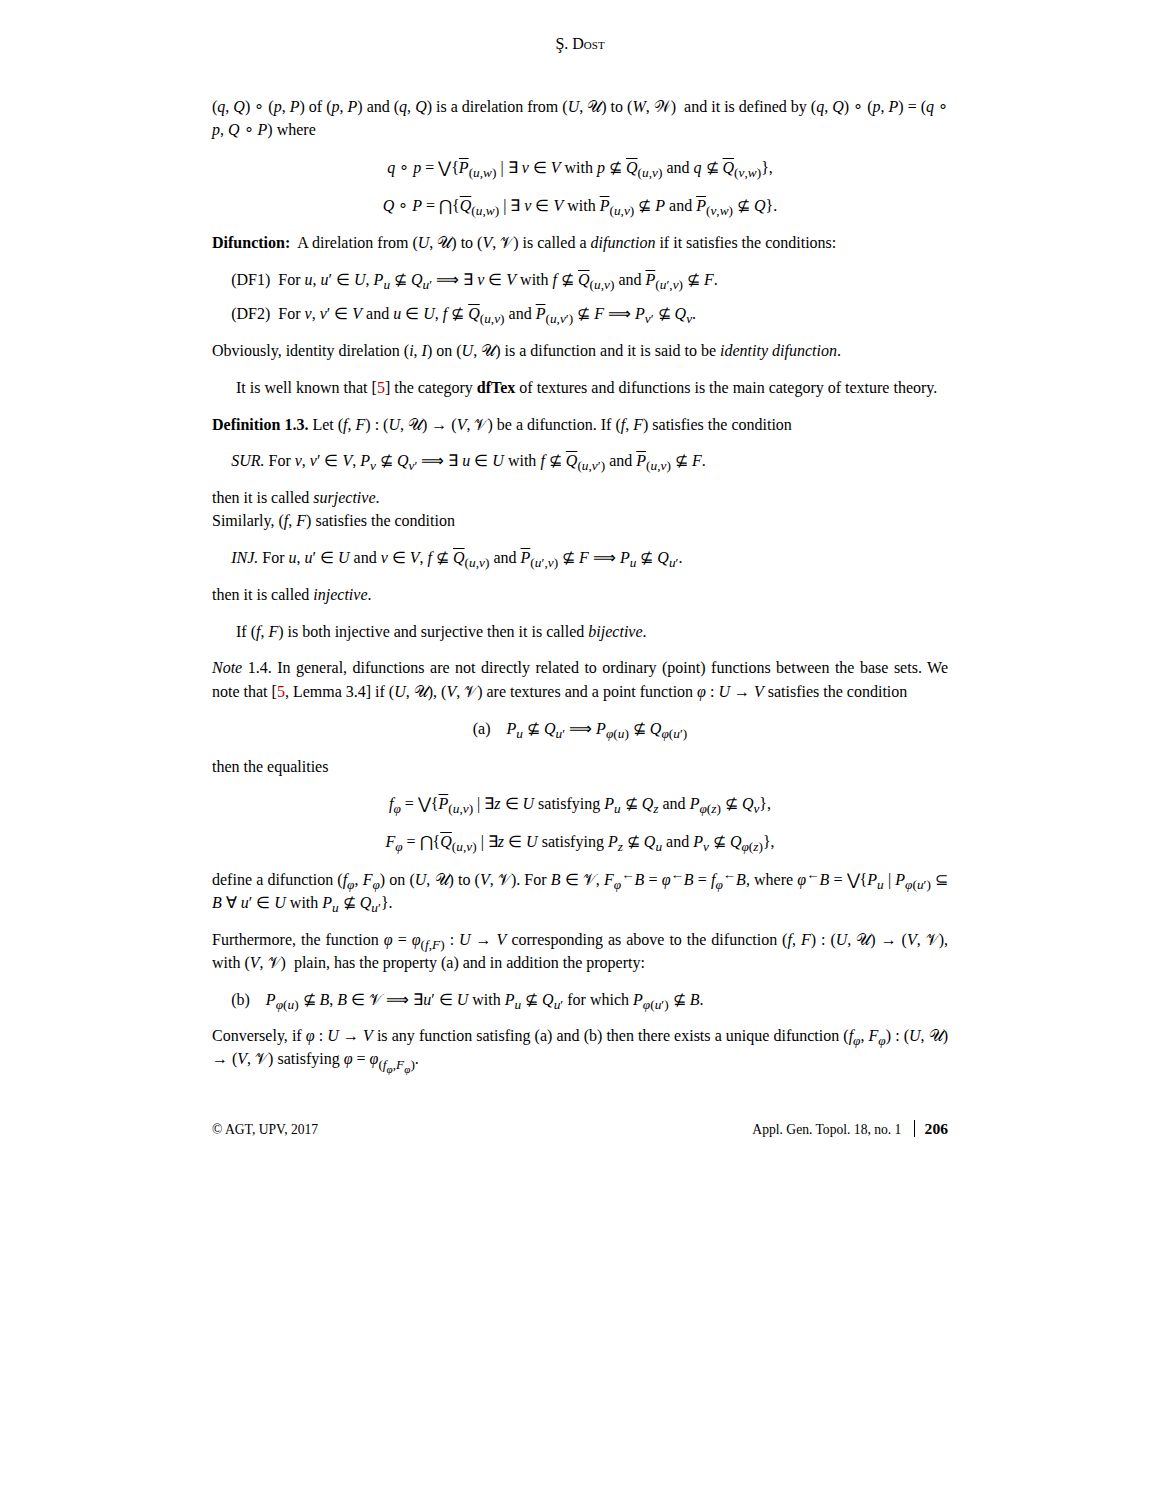Ş. Dost
(q, Q) ∘ (p, P) of (p, P) and (q, Q) is a direlation from (U, 𝒰) to (W, 𝒲) and it is defined by (q, Q) ∘ (p, P) = (q ∘ p, Q ∘ P) where
q ∘ p = ⋁{P(u,w) | ∃ v ∈ V with p ⊈ Q(u,v) and q ⊈ Q(v,w)},
Q ∘ P = ⋂{Q(u,w) | ∃ v ∈ V with P(u,v) ⊈ P and P(v,w) ⊈ Q}.
Difunction: A direlation from (U, 𝒰) to (V, 𝒱) is called a difunction if it satisfies the conditions:
(DF1) For u, u′ ∈ U, Pu ⊈ Qu′ ⟹ ∃ v ∈ V with f ⊈ Q(u,v) and P(u′,v) ⊈ F.
(DF2) For v, v′ ∈ V and u ∈ U, f ⊈ Q(u,v) and P(u,v′) ⊈ F ⟹ Pv′ ⊈ Qv.
Obviously, identity direlation (i, I) on (U, 𝒰) is a difunction and it is said to be identity difunction.
It is well known that [5] the category dfTex of textures and difunctions is the main category of texture theory.
Definition 1.3. Let (f, F) : (U, 𝒰) → (V, 𝒱) be a difunction. If (f, F) satisfies the condition
SUR. For v, v′ ∈ V, Pv ⊈ Qv′ ⟹ ∃ u ∈ U with f ⊈ Q(u,v′) and P(u,v) ⊈ F.
then it is called surjective.
Similarly, (f, F) satisfies the condition
INJ. For u, u′ ∈ U and v ∈ V, f ⊈ Q(u,v) and P(u′,v) ⊈ F ⟹ Pu ⊈ Qu′.
then it is called injective.
If (f, F) is both injective and surjective then it is called bijective.
Note 1.4. In general, difunctions are not directly related to ordinary (point) functions between the base sets. We note that [5, Lemma 3.4] if (U, 𝒰), (V, 𝒱) are textures and a point function φ : U → V satisfies the condition
(a) Pu ⊈ Qu′ ⟹ Pφ(u) ⊈ Qφ(u′)
then the equalities
fφ = ⋁{P(u,v) | ∃z ∈ U satisfying Pu ⊈ Qz and Pφ(z) ⊈ Qv},
Fφ = ⋂{Q(u,v) | ∃z ∈ U satisfying Pz ⊈ Qu and Pv ⊈ Qφ(z)},
define a difunction (fφ, Fφ) on (U, 𝒰) to (V, 𝒱). For B ∈ 𝒱, Fφ←B = φ←B = fφ←B, where φ←B = ⋁{Pu | Pφ(u′) ⊆ B ∀ u′ ∈ U with Pu ⊈ Qu′}.
Furthermore, the function φ = φ(f,F) : U → V corresponding as above to the difunction (f, F) : (U, 𝒰) → (V, 𝒱), with (V, 𝒱) plain, has the property (a) and in addition the property:
(b) Pφ(u) ⊈ B, B ∈ 𝒱 ⟹ ∃u′ ∈ U with Pu ⊈ Qu′ for which Pφ(u′) ⊈ B.
Conversely, if φ : U → V is any function satisfing (a) and (b) then there exists a unique difunction (fφ, Fφ) : (U, 𝒰) → (V, 𝒱) satisfying φ = φ(fφ,Fφ).
© AGT, UPV, 2017
Appl. Gen. Topol. 18, no. 1 206